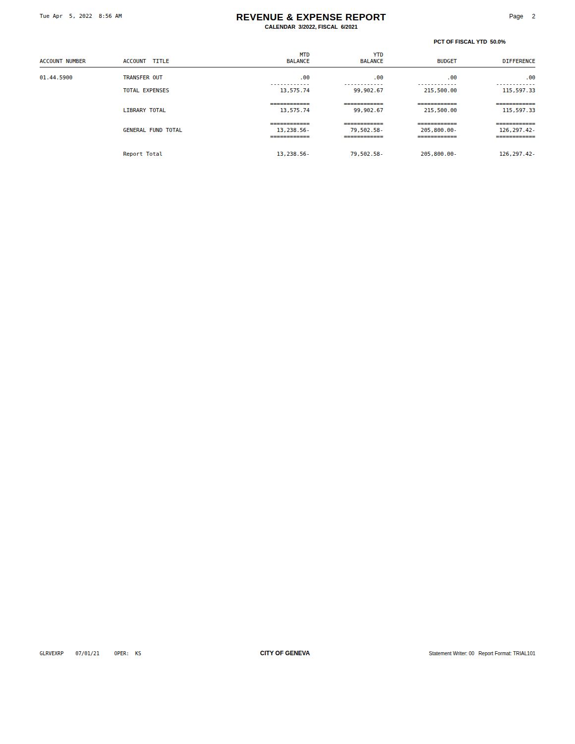Tue Apr 5, 2022 8:56 AM
REVENUE & EXPENSE REPORT
CALENDAR 3/2022, FISCAL 6/2021
Page2
PCT OF FISCAL YTD 50.0%
| | | MTD | YTD | | |
| --- | --- | --- | --- | --- | --- |
| ACCOUNT NUMBER | ACCOUNT TITLE | BALANCE | BALANCE | BUDGET | DIFFERENCE |
| 01.44.5900 | TRANSFER OUT | .00 | .00 | .00 | .00 |
| | | ------------ | ------------ | ------------ | ------------ |
| | TOTAL EXPENSES | 13,575.74 | 99,902.67 | 215,500.00 | 115,597.33 |
| | | ============ | ============ | ============ | ============ |
| | LIBRARY TOTAL | 13,575.74 | 99,902.67 | 215,500.00 | 115,597.33 |
| | | ============ | ============ | ============ | ============ |
| | GENERAL FUND TOTAL | 13,238.56- | 79,502.58- | 205,800.00- | 126,297.42- |
| | | ============ | ============ | ============ | ============ |
| | Report Total | 13,238.56- | 79,502.58- | 205,800.00- | 126,297.42- |
GLRVEXRP 07/01/21 OPER: KS
CITY OF GENEVA
Statement Writer: 00 Report Format: TRIAL101